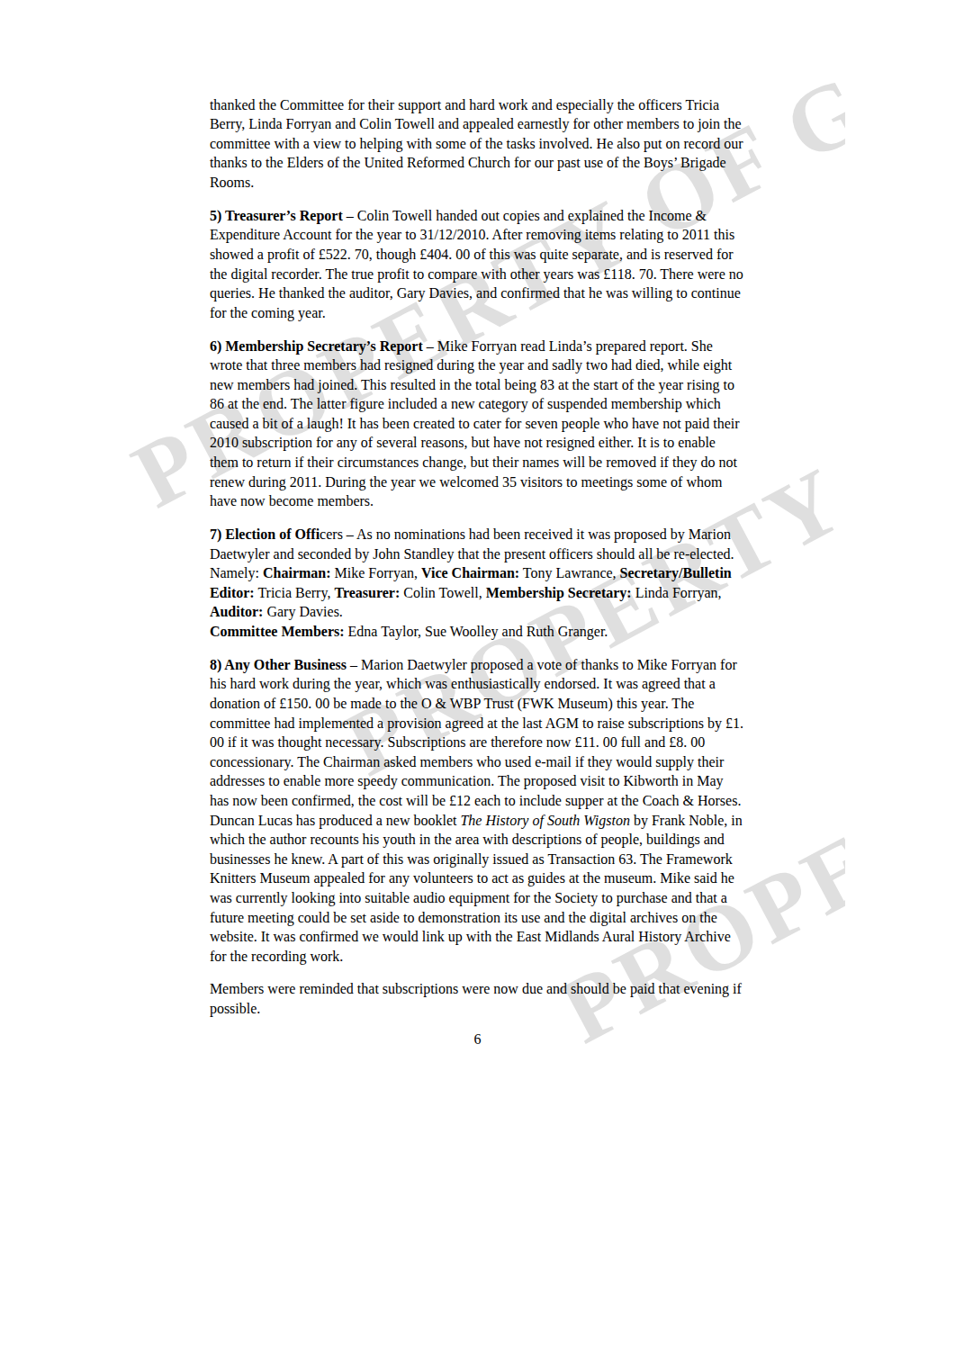PROPERTY OF GWHS PROPERTY OF GWHS PROPERTY OF GWHS
thanked the Committee for their support and hard work and especially the officers Tricia Berry, Linda Forryan and Colin Towell and appealed earnestly for other members to join the committee with a view to helping with some of the tasks involved. He also put on record our thanks to the Elders of the United Reformed Church for our past use of the Boys’ Brigade Rooms.
5) Treasurer’s Report – Colin Towell handed out copies and explained the Income & Expenditure Account for the year to 31/12/2010. After removing items relating to 2011 this showed a profit of £522. 70, though £404. 00 of this was quite separate, and is reserved for the digital recorder. The true profit to compare with other years was £118. 70. There were no queries. He thanked the auditor, Gary Davies, and confirmed that he was willing to continue for the coming year.
6) Membership Secretary’s Report – Mike Forryan read Linda’s prepared report. She wrote that three members had resigned during the year and sadly two had died, while eight new members had joined. This resulted in the total being 83 at the start of the year rising to 86 at the end. The latter figure included a new category of suspended membership which caused a bit of a laugh! It has been created to cater for seven people who have not paid their 2010 subscription for any of several reasons, but have not resigned either. It is to enable them to return if their circumstances change, but their names will be removed if they do not renew during 2011. During the year we welcomed 35 visitors to meetings some of whom have now become members.
7) Election of Officers – As no nominations had been received it was proposed by Marion Daetwyler and seconded by John Standley that the present officers should all be re-elected. Namely: Chairman: Mike Forryan, Vice Chairman: Tony Lawrance, Secretary/Bulletin Editor: Tricia Berry, Treasurer: Colin Towell, Membership Secretary: Linda Forryan, Auditor: Gary Davies.
Committee Members: Edna Taylor, Sue Woolley and Ruth Granger.
8) Any Other Business – Marion Daetwyler proposed a vote of thanks to Mike Forryan for his hard work during the year, which was enthusiastically endorsed. It was agreed that a donation of £150. 00 be made to the O & WBP Trust (FWK Museum) this year. The committee had implemented a provision agreed at the last AGM to raise subscriptions by £1. 00 if it was thought necessary. Subscriptions are therefore now £11. 00 full and £8. 00 concessionary. The Chairman asked members who used e-mail if they would supply their addresses to enable more speedy communication. The proposed visit to Kibworth in May has now been confirmed, the cost will be £12 each to include supper at the Coach & Horses. Duncan Lucas has produced a new booklet The History of South Wigston by Frank Noble, in which the author recounts his youth in the area with descriptions of people, buildings and businesses he knew. A part of this was originally issued as Transaction 63. The Framework Knitters Museum appealed for any volunteers to act as guides at the museum. Mike said he was currently looking into suitable audio equipment for the Society to purchase and that a future meeting could be set aside to demonstration its use and the digital archives on the website. It was confirmed we would link up with the East Midlands Aural History Archive for the recording work.
Members were reminded that subscriptions were now due and should be paid that evening if possible.
6